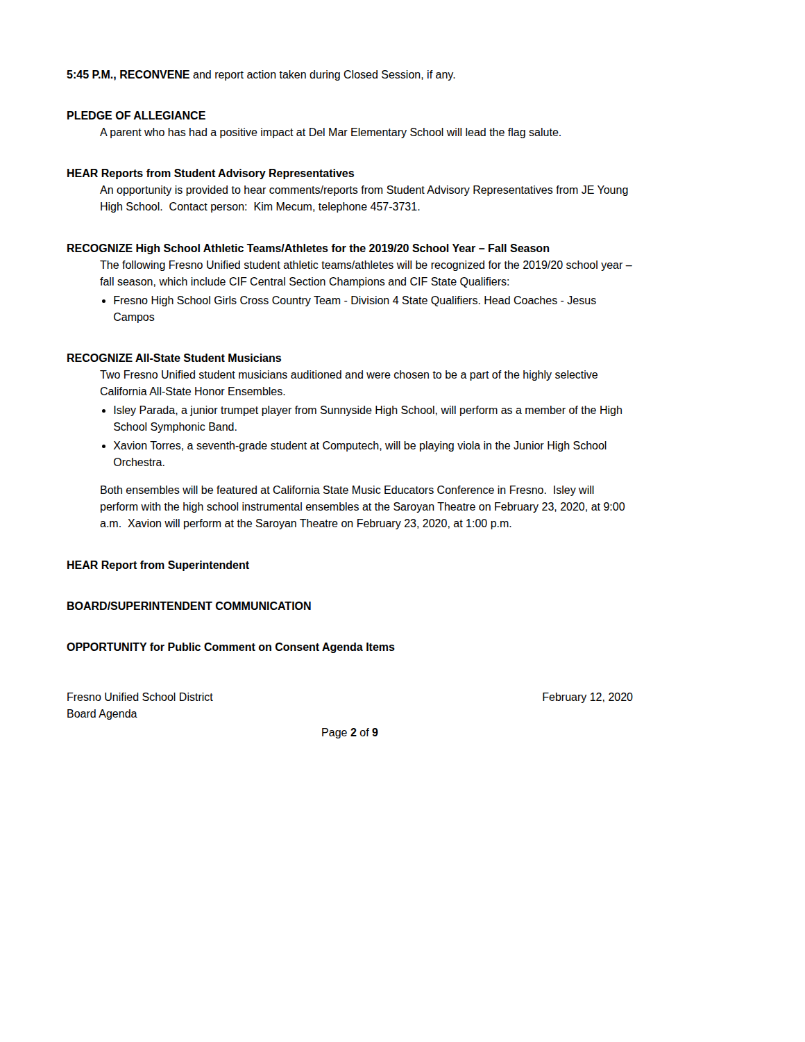5:45 P.M., RECONVENE and report action taken during Closed Session, if any.
PLEDGE OF ALLEGIANCE
A parent who has had a positive impact at Del Mar Elementary School will lead the flag salute.
HEAR Reports from Student Advisory Representatives
An opportunity is provided to hear comments/reports from Student Advisory Representatives from JE Young High School. Contact person: Kim Mecum, telephone 457-3731.
RECOGNIZE High School Athletic Teams/Athletes for the 2019/20 School Year – Fall Season
The following Fresno Unified student athletic teams/athletes will be recognized for the 2019/20 school year – fall season, which include CIF Central Section Champions and CIF State Qualifiers:
Fresno High School Girls Cross Country Team - Division 4 State Qualifiers. Head Coaches - Jesus Campos
RECOGNIZE All-State Student Musicians
Two Fresno Unified student musicians auditioned and were chosen to be a part of the highly selective California All-State Honor Ensembles.
Isley Parada, a junior trumpet player from Sunnyside High School, will perform as a member of the High School Symphonic Band.
Xavion Torres, a seventh-grade student at Computech, will be playing viola in the Junior High School Orchestra.
Both ensembles will be featured at California State Music Educators Conference in Fresno. Isley will perform with the high school instrumental ensembles at the Saroyan Theatre on February 23, 2020, at 9:00 a.m. Xavion will perform at the Saroyan Theatre on February 23, 2020, at 1:00 p.m.
HEAR Report from Superintendent
BOARD/SUPERINTENDENT COMMUNICATION
OPPORTUNITY for Public Comment on Consent Agenda Items
Fresno Unified School District February 12, 2020
Board Agenda
Page 2 of 9